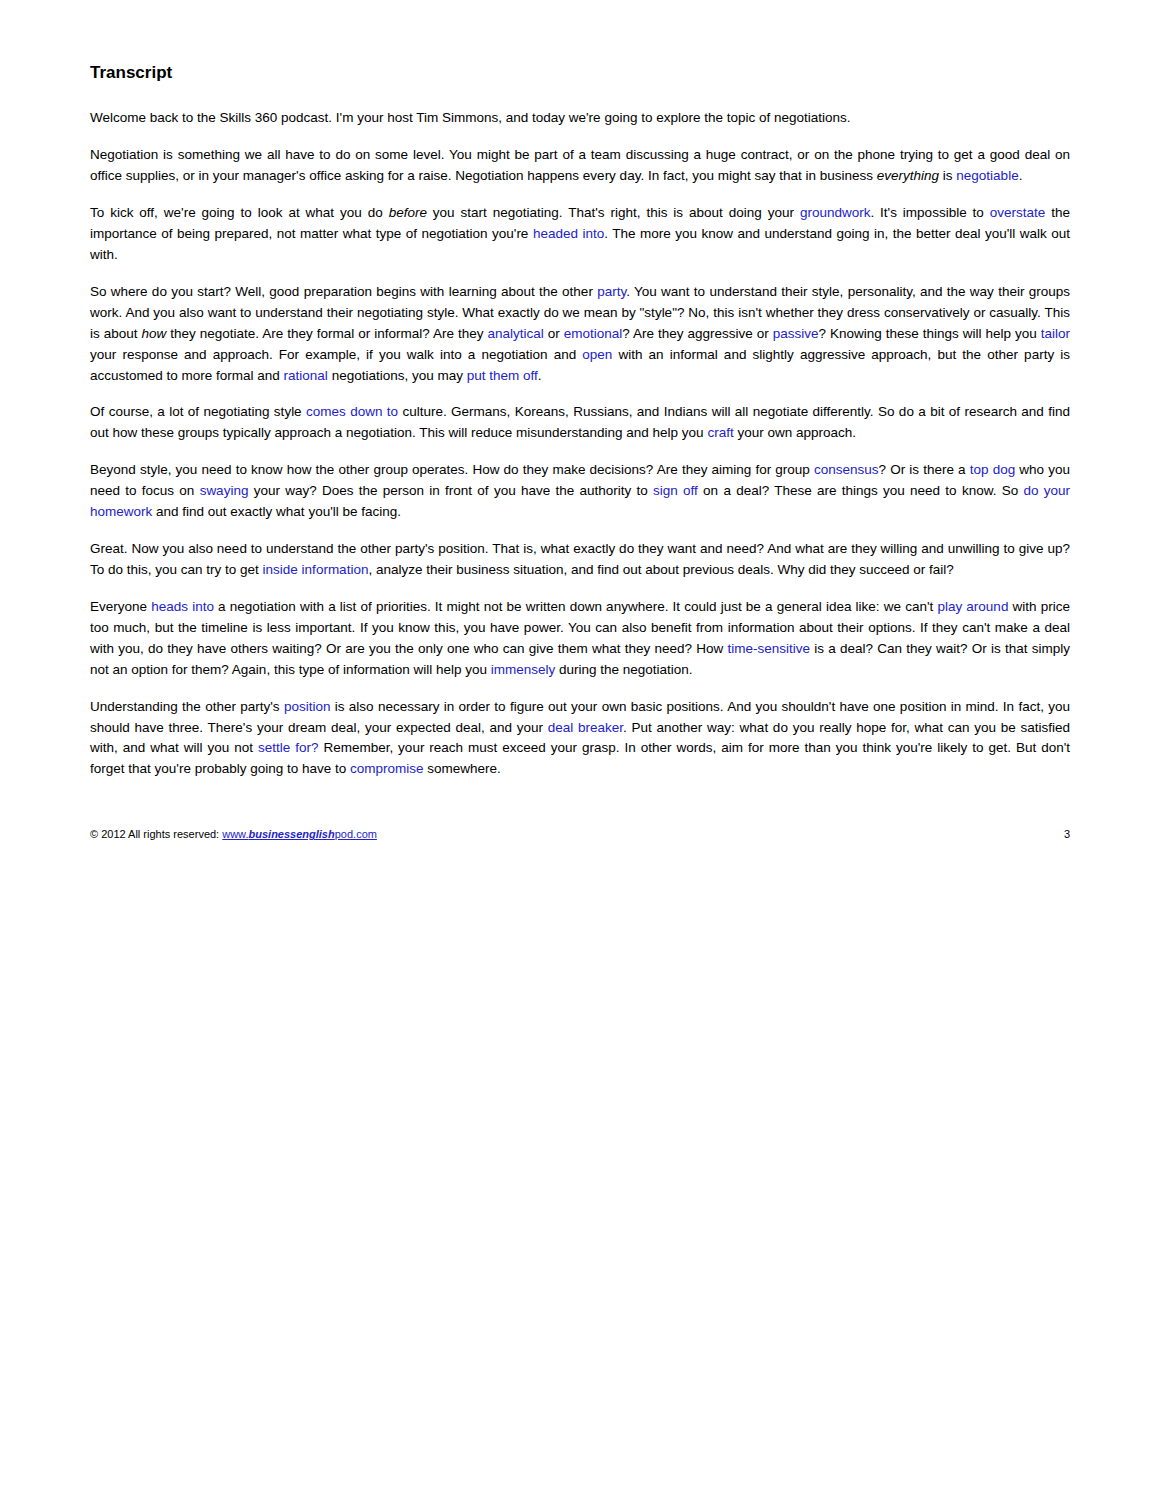Transcript
Welcome back to the Skills 360 podcast. I'm your host Tim Simmons, and today we're going to explore the topic of negotiations.
Negotiation is something we all have to do on some level. You might be part of a team discussing a huge contract, or on the phone trying to get a good deal on office supplies, or in your manager's office asking for a raise. Negotiation happens every day. In fact, you might say that in business everything is negotiable.
To kick off, we're going to look at what you do before you start negotiating. That's right, this is about doing your groundwork. It's impossible to overstate the importance of being prepared, not matter what type of negotiation you're headed into. The more you know and understand going in, the better deal you'll walk out with.
So where do you start? Well, good preparation begins with learning about the other party. You want to understand their style, personality, and the way their groups work. And you also want to understand their negotiating style. What exactly do we mean by "style"? No, this isn't whether they dress conservatively or casually. This is about how they negotiate. Are they formal or informal? Are they analytical or emotional? Are they aggressive or passive? Knowing these things will help you tailor your response and approach. For example, if you walk into a negotiation and open with an informal and slightly aggressive approach, but the other party is accustomed to more formal and rational negotiations, you may put them off.
Of course, a lot of negotiating style comes down to culture. Germans, Koreans, Russians, and Indians will all negotiate differently. So do a bit of research and find out how these groups typically approach a negotiation. This will reduce misunderstanding and help you craft your own approach.
Beyond style, you need to know how the other group operates. How do they make decisions? Are they aiming for group consensus? Or is there a top dog who you need to focus on swaying your way? Does the person in front of you have the authority to sign off on a deal? These are things you need to know. So do your homework and find out exactly what you'll be facing.
Great. Now you also need to understand the other party's position. That is, what exactly do they want and need? And what are they willing and unwilling to give up? To do this, you can try to get inside information, analyze their business situation, and find out about previous deals. Why did they succeed or fail?
Everyone heads into a negotiation with a list of priorities. It might not be written down anywhere. It could just be a general idea like: we can't play around with price too much, but the timeline is less important. If you know this, you have power. You can also benefit from information about their options. If they can't make a deal with you, do they have others waiting? Or are you the only one who can give them what they need? How time-sensitive is a deal? Can they wait? Or is that simply not an option for them? Again, this type of information will help you immensely during the negotiation.
Understanding the other party's position is also necessary in order to figure out your own basic positions. And you shouldn't have one position in mind. In fact, you should have three. There's your dream deal, your expected deal, and your deal breaker. Put another way: what do you really hope for, what can you be satisfied with, and what will you not settle for? Remember, your reach must exceed your grasp. In other words, aim for more than you think you're likely to get. But don't forget that you're probably going to have to compromise somewhere.
© 2012 All rights reserved: www.businessenglishpod.com 3